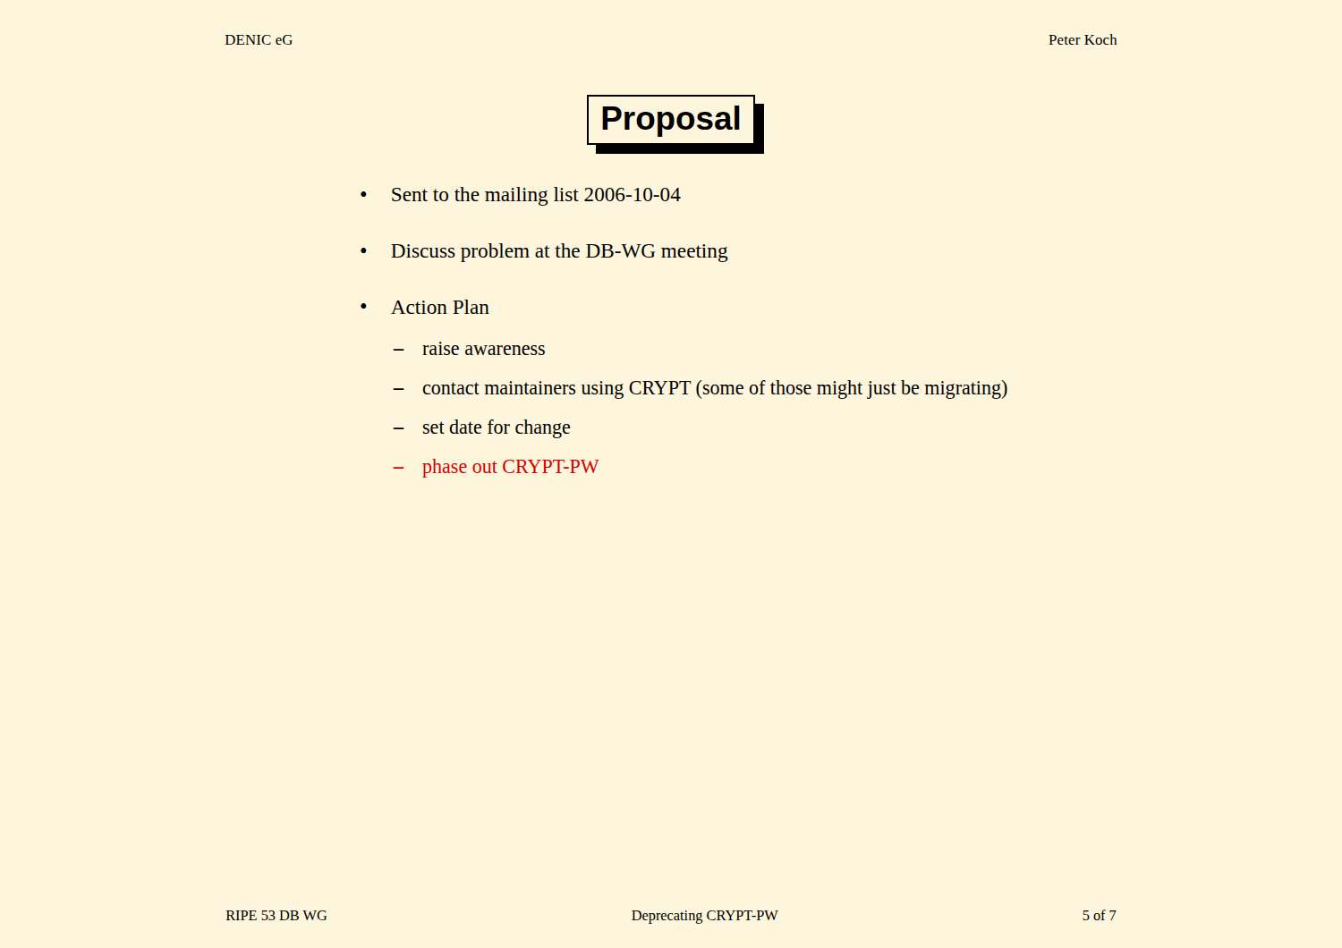DENIC eG
Peter Koch
Proposal
Sent to the mailing list 2006-10-04
Discuss problem at the DB-WG meeting
Action Plan
raise awareness
contact maintainers using CRYPT (some of those might just be migrating)
set date for change
phase out CRYPT-PW
RIPE 53 DB WG
Deprecating CRYPT-PW
5 of 7